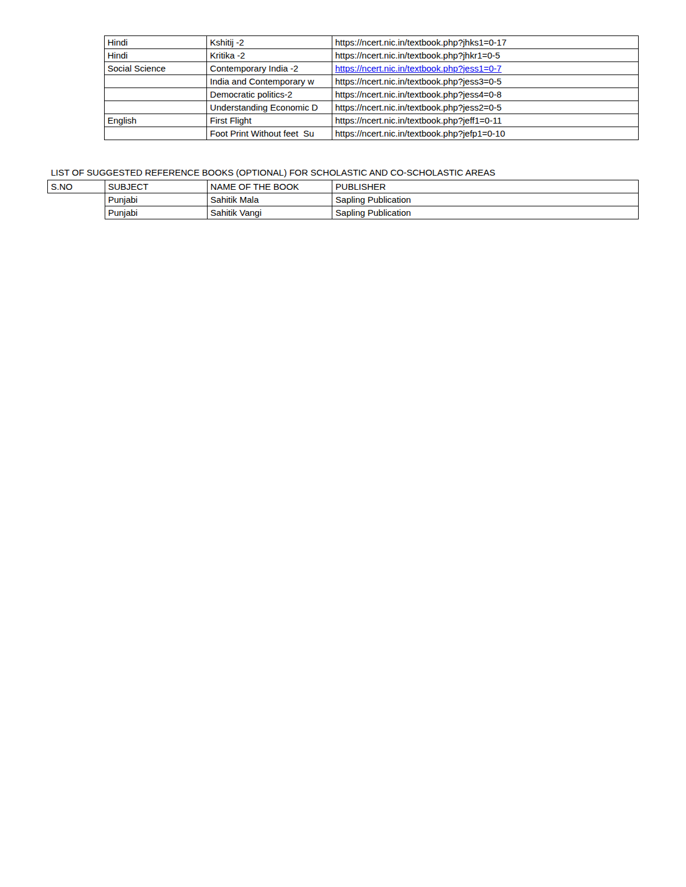| | Hindi | Kshitij -2 | https://ncert.nic.in/textbook.php?jhks1=0-17 |
| | Hindi | Kritika -2 | https://ncert.nic.in/textbook.php?jhkr1=0-5 |
| | Social Science | Contemporary India -2 | https://ncert.nic.in/textbook.php?jess1=0-7 |
| | | India and Contemporary w | https://ncert.nic.in/textbook.php?jess3=0-5 |
| | | Democratic politics-2 | https://ncert.nic.in/textbook.php?jess4=0-8 |
| | | Understanding Economic D | https://ncert.nic.in/textbook.php?jess2=0-5 |
| | English | First Flight | https://ncert.nic.in/textbook.php?jeff1=0-11 |
| | | Foot Print Without feet Su | https://ncert.nic.in/textbook.php?jefp1=0-10 |
LIST OF SUGGESTED REFERENCE BOOKS (OPTIONAL) FOR SCHOLASTIC AND CO-SCHOLASTIC AREAS
| S.NO | SUBJECT | NAME OF THE BOOK | PUBLISHER |
| | Punjabi | Sahitik Mala | Sapling Publication |
| | Punjabi | Sahitik Vangi | Sapling Publication |